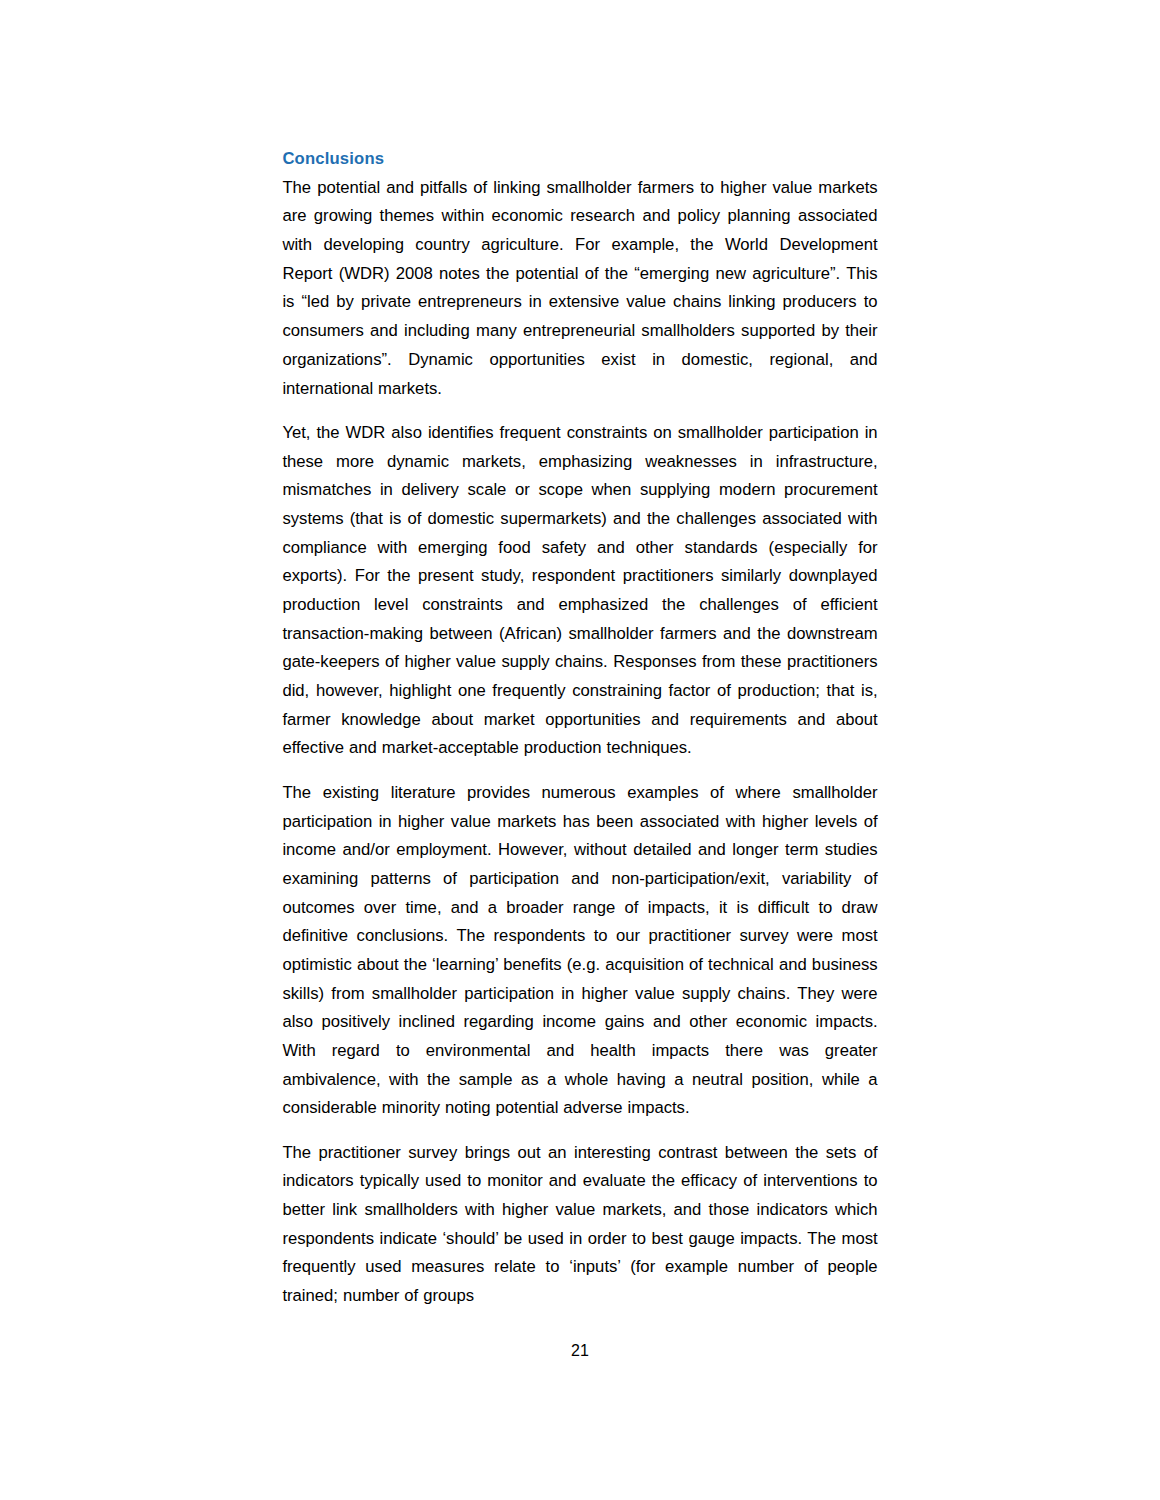Conclusions
The potential and pitfalls of linking smallholder farmers to higher value markets are growing themes within economic research and policy planning associated with developing country agriculture. For example, the World Development Report (WDR) 2008 notes the potential of the “emerging new agriculture”. This is “led by private entrepreneurs in extensive value chains linking producers to consumers and including many entrepreneurial smallholders supported by their organizations”. Dynamic opportunities exist in domestic, regional, and international markets.
Yet, the WDR also identifies frequent constraints on smallholder participation in these more dynamic markets, emphasizing weaknesses in infrastructure, mismatches in delivery scale or scope when supplying modern procurement systems (that is of domestic supermarkets) and the challenges associated with compliance with emerging food safety and other standards (especially for exports). For the present study, respondent practitioners similarly downplayed production level constraints and emphasized the challenges of efficient transaction-making between (African) smallholder farmers and the downstream gate-keepers of higher value supply chains. Responses from these practitioners did, however, highlight one frequently constraining factor of production; that is, farmer knowledge about market opportunities and requirements and about effective and market-acceptable production techniques.
The existing literature provides numerous examples of where smallholder participation in higher value markets has been associated with higher levels of income and/or employment. However, without detailed and longer term studies examining patterns of participation and non-participation/exit, variability of outcomes over time, and a broader range of impacts, it is difficult to draw definitive conclusions. The respondents to our practitioner survey were most optimistic about the ‘learning’ benefits (e.g. acquisition of technical and business skills) from smallholder participation in higher value supply chains. They were also positively inclined regarding income gains and other economic impacts. With regard to environmental and health impacts there was greater ambivalence, with the sample as a whole having a neutral position, while a considerable minority noting potential adverse impacts.
The practitioner survey brings out an interesting contrast between the sets of indicators typically used to monitor and evaluate the efficacy of interventions to better link smallholders with higher value markets, and those indicators which respondents indicate ‘should’ be used in order to best gauge impacts. The most frequently used measures relate to ‘inputs’ (for example number of people trained; number of groups
21